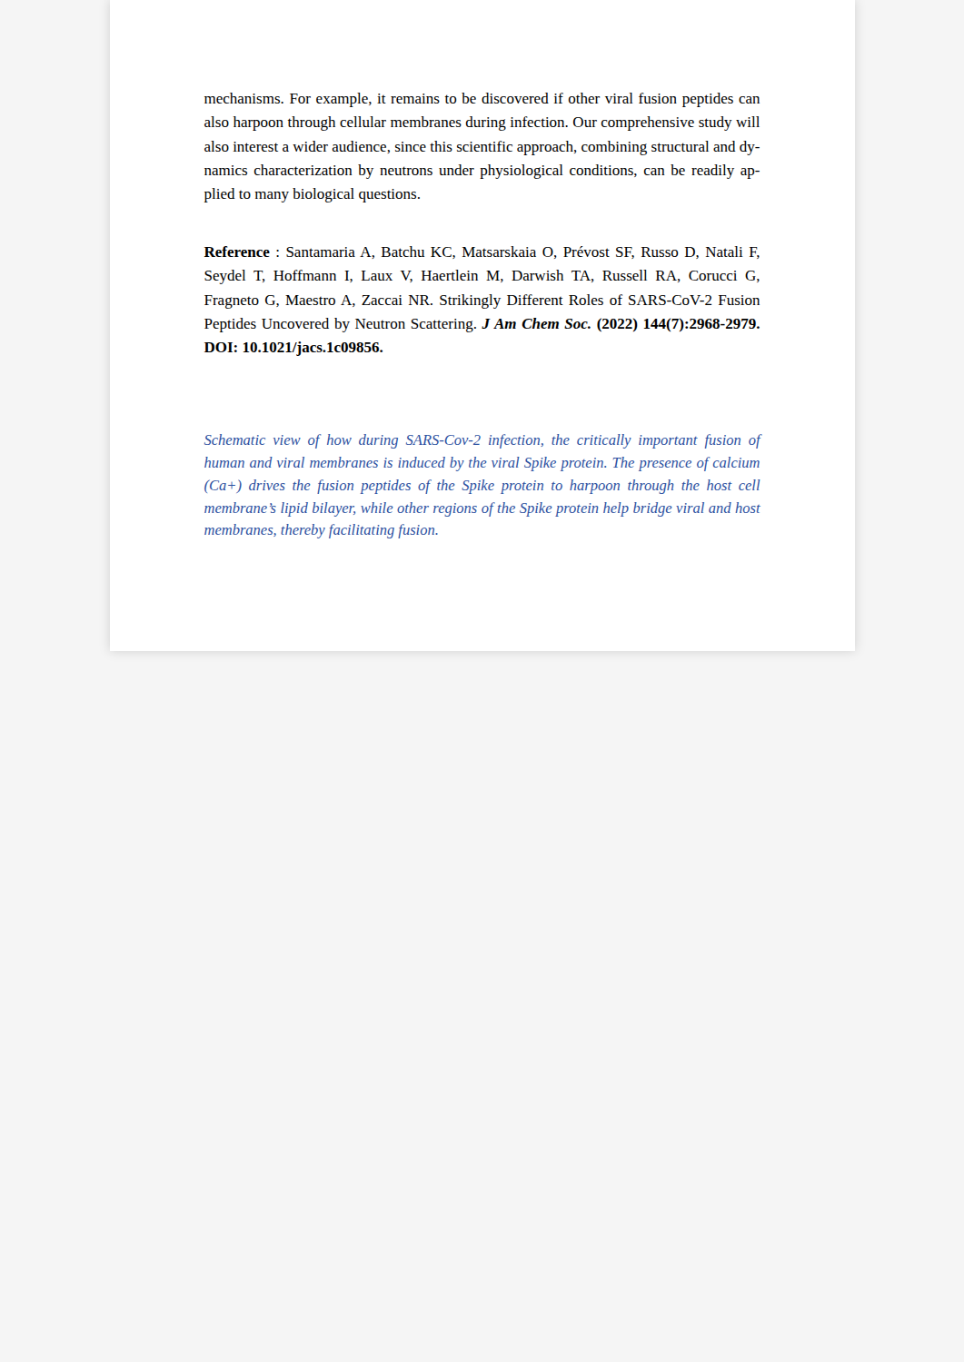mechanisms. For example, it remains to be discovered if other viral fusion peptides can also harpoon through cellular membranes during infection. Our comprehensive study will also interest a wider audience, since this scientific approach, combining structural and dynamics characterization by neutrons under physiological conditions, can be readily applied to many biological questions.
Reference : Santamaria A, Batchu KC, Matsarskaia O, Prévost SF, Russo D, Natali F, Seydel T, Hoffmann I, Laux V, Haertlein M, Darwish TA, Russell RA, Corucci G, Fragneto G, Maestro A, Zaccai NR. Strikingly Different Roles of SARS-CoV-2 Fusion Peptides Uncovered by Neutron Scattering. J Am Chem Soc. (2022) 144(7):2968-2979. DOI: 10.1021/jacs.1c09856.
Schematic view of how during SARS-Cov-2 infection, the critically important fusion of human and viral membranes is induced by the viral Spike protein. The presence of calcium (Ca+) drives the fusion peptides of the Spike protein to harpoon through the host cell membrane’s lipid bilayer, while other regions of the Spike protein help bridge viral and host membranes, thereby facilitating fusion.